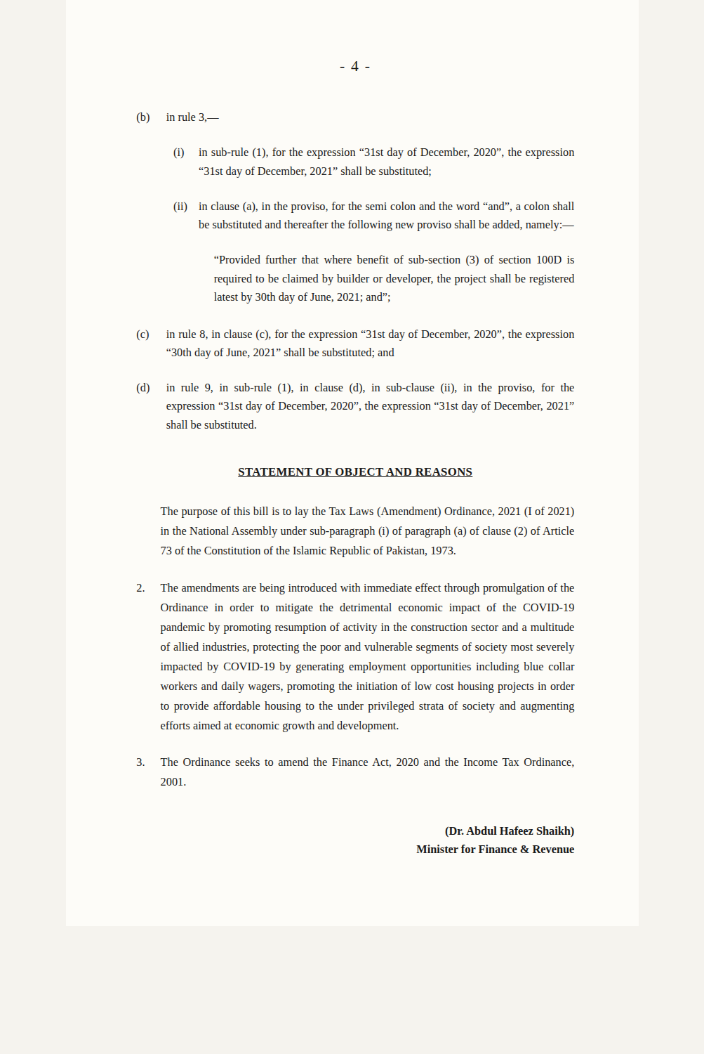- 4 -
(b) in rule 3,—
(i) in sub-rule (1), for the expression “31st day of December, 2020”, the expression “31st day of December, 2021” shall be substituted;
(ii) in clause (a), in the proviso, for the semi colon and the word “and”, a colon shall be substituted and thereafter the following new proviso shall be added, namely:—
“Provided further that where benefit of sub-section (3) of section 100D is required to be claimed by builder or developer, the project shall be registered latest by 30th day of June, 2021; and”;
(c) in rule 8, in clause (c), for the expression “31st day of December, 2020”, the expression “30th day of June, 2021” shall be substituted; and
(d) in rule 9, in sub-rule (1), in clause (d), in sub-clause (ii), in the proviso, for the expression “31st day of December, 2020”, the expression “31st day of December, 2021” shall be substituted.
STATEMENT OF OBJECT AND REASONS
The purpose of this bill is to lay the Tax Laws (Amendment) Ordinance, 2021 (I of 2021) in the National Assembly under sub-paragraph (i) of paragraph (a) of clause (2) of Article 73 of the Constitution of the Islamic Republic of Pakistan, 1973.
2. The amendments are being introduced with immediate effect through promulgation of the Ordinance in order to mitigate the detrimental economic impact of the COVID-19 pandemic by promoting resumption of activity in the construction sector and a multitude of allied industries, protecting the poor and vulnerable segments of society most severely impacted by COVID-19 by generating employment opportunities including blue collar workers and daily wagers, promoting the initiation of low cost housing projects in order to provide affordable housing to the under privileged strata of society and augmenting efforts aimed at economic growth and development.
3. The Ordinance seeks to amend the Finance Act, 2020 and the Income Tax Ordinance, 2001.
(Dr. Abdul Hafeez Shaikh)
Minister for Finance & Revenue